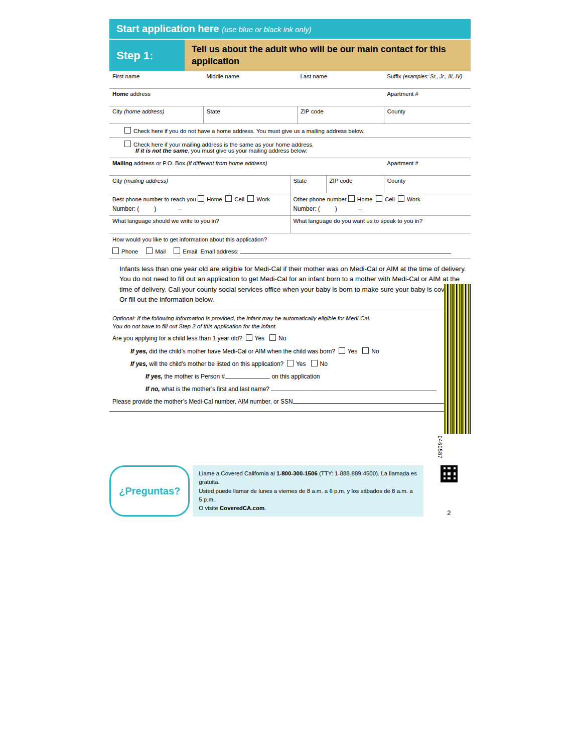Start application here (use blue or black ink only)
Step 1:
Tell us about the adult who will be our main contact for this application
| First name | Middle name | Last name | Suffix (examples: Sr., Jr., III, IV) |
| Home address | Apartment # |
| City (home address) | State | ZIP code | County |
Check here if you do not have a home address. You must give us a mailing address below.
Check here if your mailing address is the same as your home address.
If it is not the same, you must give us your mailing address below:
| Mailing address or P.O. Box (if different from home address) | Apartment # |
| City (mailing address) | State | ZIP code | County |
| Best phone number to reach you Home Cell Work Number: ( ) – | Other phone number Home Cell Work Number: ( ) – |
| What language should we write to you in? | What language do you want us to speak to you in? |
How would you like to get information about this application?
Phone Mail Email Email address:
Infants less than one year old are eligible for Medi-Cal if their mother was on Medi-Cal or AIM at the time of delivery. You do not need to fill out an application to get Medi-Cal for an infant born to a mother with Medi-Cal or AIM at the time of delivery. Call your county social services office when your baby is born to make sure your baby is covered. Or fill out the information below.
Optional: If the following information is provided, the infant may be automatically eligible for Medi-Cal.
You do not have to fill out Step 2 of this application for the infant.
Are you applying for a child less than 1 year old? Yes No
If yes, did the child’s mother have Medi-Cal or AIM when the child was born? Yes No
If yes, will the child’s mother be listed on this application? Yes No
If yes, the mother is Person # on this application
If no, what is the mother’s first and last name?
Please provide the mother’s Medi-Cal number, AIM number, or SSN
0460587
¿Preguntas?
Llame a Covered California al 1-800-300-1506 (TTY: 1-888-889-4500). La llamada es gratuita.
Usted puede llamar de lunes a viernes de 8 a.m. a 6 p.m. y los sábados de 8 a.m. a 5 p.m.
O visite CoveredCA.com.
2